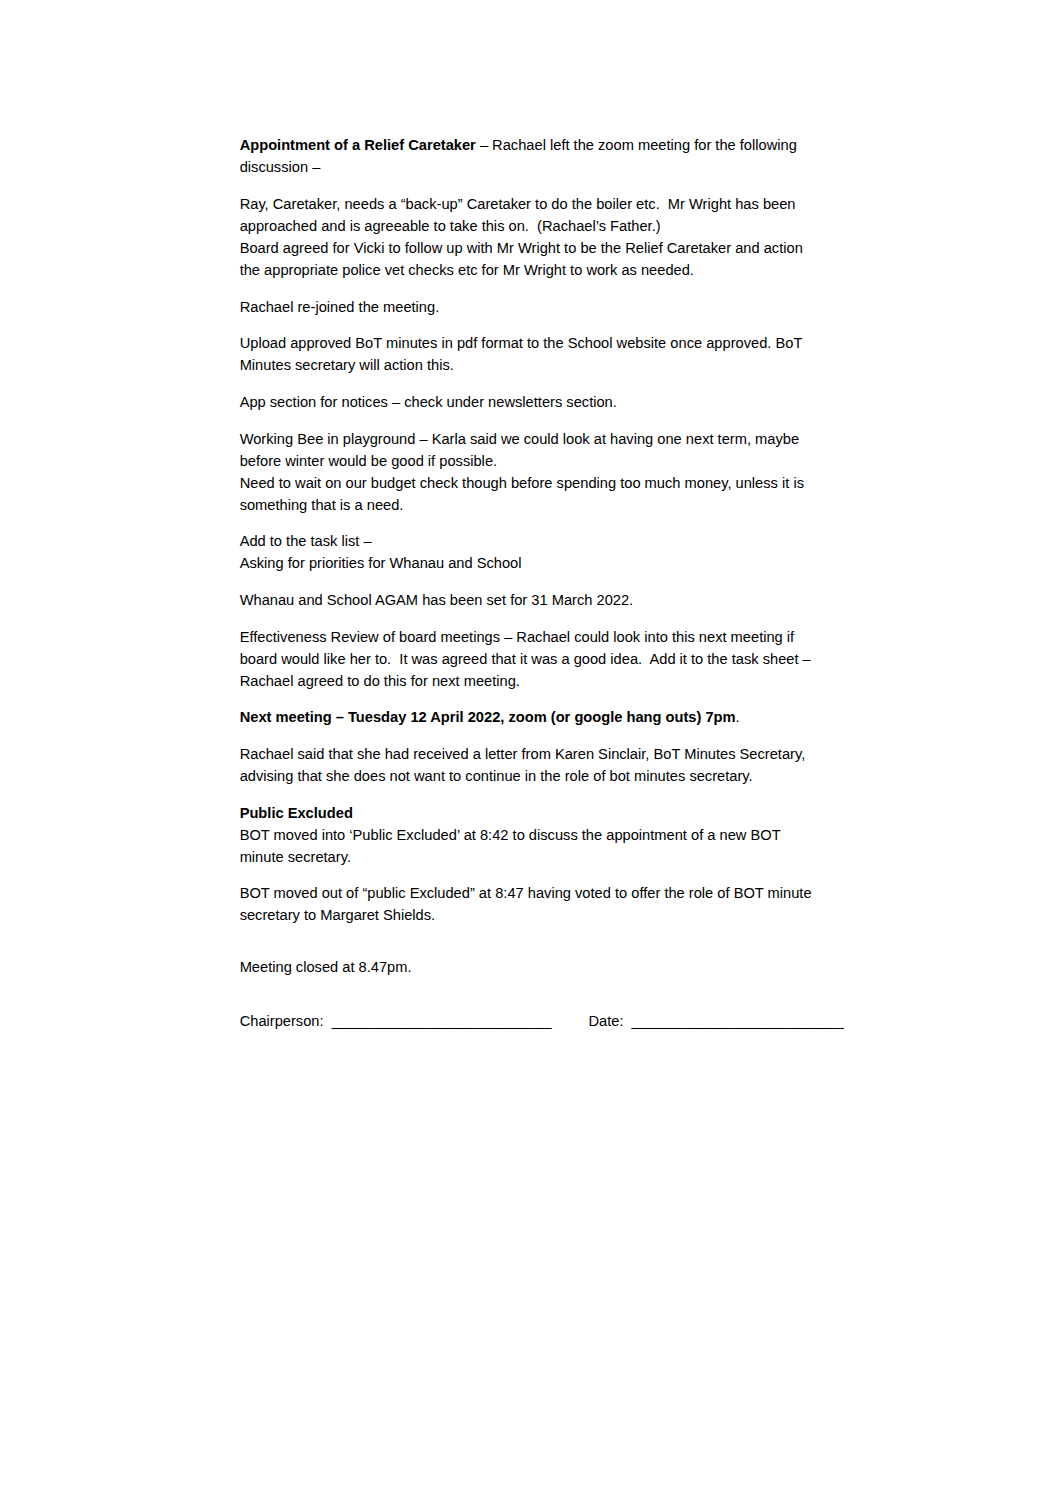Appointment of a Relief Caretaker – Rachael left the zoom meeting for the following discussion –
Ray, Caretaker, needs a “back-up” Caretaker to do the boiler etc. Mr Wright has been approached and is agreeable to take this on. (Rachael’s Father.)
Board agreed for Vicki to follow up with Mr Wright to be the Relief Caretaker and action the appropriate police vet checks etc for Mr Wright to work as needed.
Rachael re-joined the meeting.
Upload approved BoT minutes in pdf format to the School website once approved. BoT Minutes secretary will action this.
App section for notices – check under newsletters section.
Working Bee in playground – Karla said we could look at having one next term, maybe before winter would be good if possible.
Need to wait on our budget check though before spending too much money, unless it is something that is a need.
Add to the task list –
Asking for priorities for Whanau and School
Whanau and School AGAM has been set for 31 March 2022.
Effectiveness Review of board meetings – Rachael could look into this next meeting if board would like her to. It was agreed that it was a good idea. Add it to the task sheet – Rachael agreed to do this for next meeting.
Next meeting – Tuesday 12 April 2022, zoom (or google hang outs) 7pm.
Rachael said that she had received a letter from Karen Sinclair, BoT Minutes Secretary, advising that she does not want to continue in the role of bot minutes secretary.
Public Excluded
BOT moved into ‘Public Excluded’ at 8:42 to discuss the appointment of a new BOT minute secretary.
BOT moved out of “public Excluded” at 8:47 having voted to offer the role of BOT minute secretary to Margaret Shields.
Meeting closed at 8.47pm.
Chairperson: ___________________________ Date: __________________________